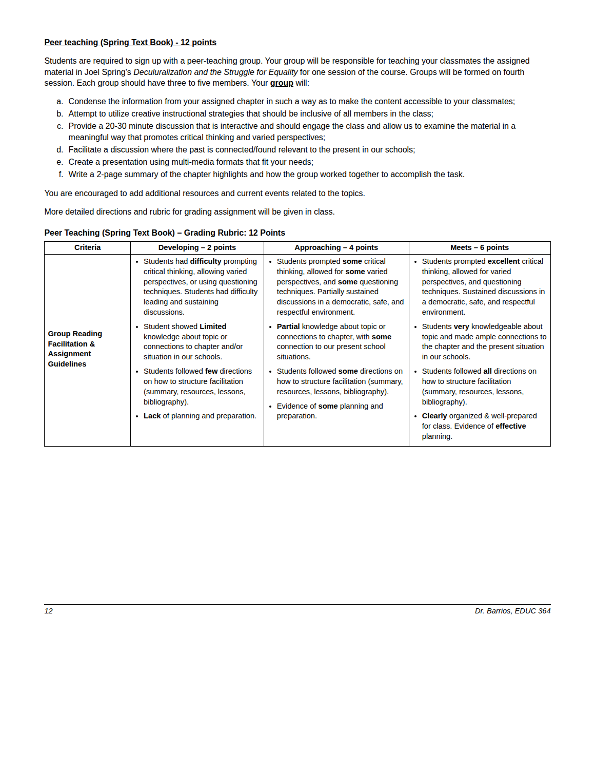Peer teaching (Spring Text Book) - 12 points
Students are required to sign up with a peer-teaching group. Your group will be responsible for teaching your classmates the assigned material in Joel Spring's Deculuralization and the Struggle for Equality for one session of the course. Groups will be formed on fourth session. Each group should have three to five members. Your group will:
Condense the information from your assigned chapter in such a way as to make the content accessible to your classmates;
Attempt to utilize creative instructional strategies that should be inclusive of all members in the class;
Provide a 20-30 minute discussion that is interactive and should engage the class and allow us to examine the material in a meaningful way that promotes critical thinking and varied perspectives;
Facilitate a discussion where the past is connected/found relevant to the present in our schools;
Create a presentation using multi-media formats that fit your needs;
Write a 2-page summary of the chapter highlights and how the group worked together to accomplish the task.
You are encouraged to add additional resources and current events related to the topics.
More detailed directions and rubric for grading assignment will be given in class.
Peer Teaching (Spring Text Book) – Grading Rubric: 12 Points
| Criteria | Developing – 2 points | Approaching – 4 points | Meets – 6 points |
| --- | --- | --- | --- |
| Group Reading Facilitation & Assignment Guidelines | Students had difficulty prompting critical thinking, allowing varied perspectives, or using questioning techniques. Students had difficulty leading and sustaining discussions. Student showed Limited knowledge about topic or connections to chapter and/or situation in our schools. Students followed few directions on how to structure facilitation (summary, resources, lessons, bibliography). Lack of planning and preparation. | Students prompted some critical thinking, allowed for some varied perspectives, and some questioning techniques. Partially sustained discussions in a democratic, safe, and respectful environment. Partial knowledge about topic or connections to chapter, with some connection to our present school situations. Students followed some directions on how to structure facilitation (summary, resources, lessons, bibliography). Evidence of some planning and preparation. | Students prompted excellent critical thinking, allowed for varied perspectives, and questioning techniques. Sustained discussions in a democratic, safe, and respectful environment. Students very knowledgeable about topic and made ample connections to the chapter and the present situation in our schools. Students followed all directions on how to structure facilitation (summary, resources, lessons, bibliography). Clearly organized & well-prepared for class. Evidence of effective planning. |
12 Dr. Barrios, EDUC 364